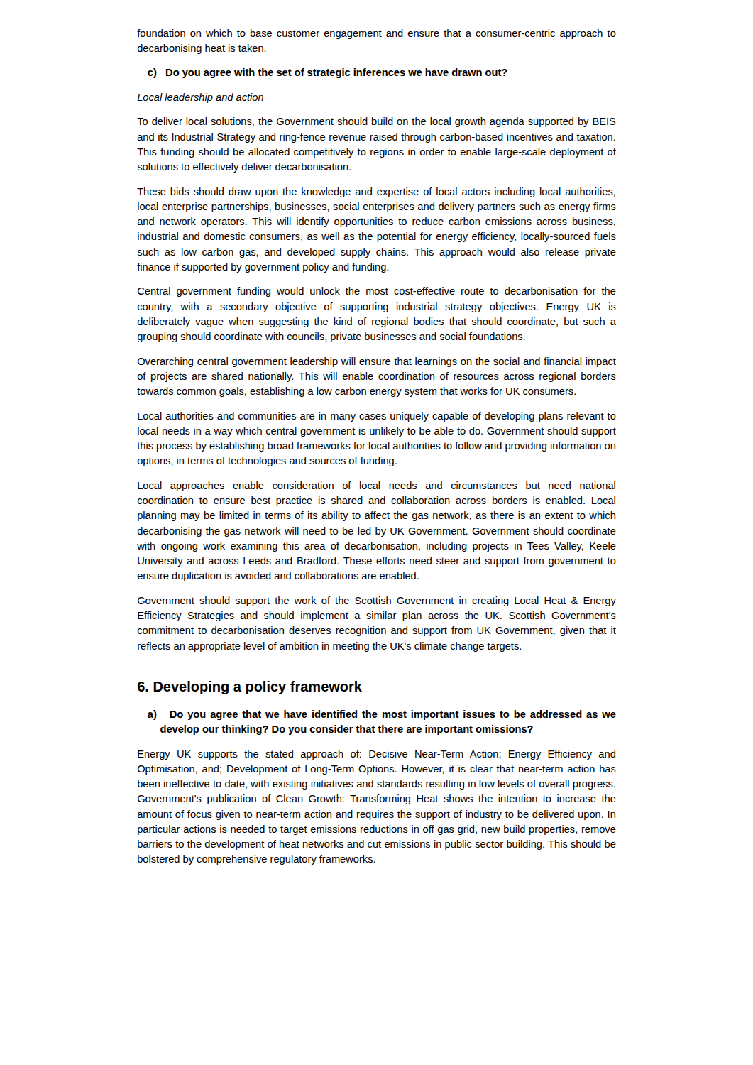foundation on which to base customer engagement and ensure that a consumer-centric approach to decarbonising heat is taken.
c) Do you agree with the set of strategic inferences we have drawn out?
Local leadership and action
To deliver local solutions, the Government should build on the local growth agenda supported by BEIS and its Industrial Strategy and ring-fence revenue raised through carbon-based incentives and taxation. This funding should be allocated competitively to regions in order to enable large-scale deployment of solutions to effectively deliver decarbonisation.
These bids should draw upon the knowledge and expertise of local actors including local authorities, local enterprise partnerships, businesses, social enterprises and delivery partners such as energy firms and network operators. This will identify opportunities to reduce carbon emissions across business, industrial and domestic consumers, as well as the potential for energy efficiency, locally-sourced fuels such as low carbon gas, and developed supply chains. This approach would also release private finance if supported by government policy and funding.
Central government funding would unlock the most cost-effective route to decarbonisation for the country, with a secondary objective of supporting industrial strategy objectives. Energy UK is deliberately vague when suggesting the kind of regional bodies that should coordinate, but such a grouping should coordinate with councils, private businesses and social foundations.
Overarching central government leadership will ensure that learnings on the social and financial impact of projects are shared nationally. This will enable coordination of resources across regional borders towards common goals, establishing a low carbon energy system that works for UK consumers.
Local authorities and communities are in many cases uniquely capable of developing plans relevant to local needs in a way which central government is unlikely to be able to do. Government should support this process by establishing broad frameworks for local authorities to follow and providing information on options, in terms of technologies and sources of funding.
Local approaches enable consideration of local needs and circumstances but need national coordination to ensure best practice is shared and collaboration across borders is enabled. Local planning may be limited in terms of its ability to affect the gas network, as there is an extent to which decarbonising the gas network will need to be led by UK Government. Government should coordinate with ongoing work examining this area of decarbonisation, including projects in Tees Valley, Keele University and across Leeds and Bradford. These efforts need steer and support from government to ensure duplication is avoided and collaborations are enabled.
Government should support the work of the Scottish Government in creating Local Heat & Energy Efficiency Strategies and should implement a similar plan across the UK. Scottish Government's commitment to decarbonisation deserves recognition and support from UK Government, given that it reflects an appropriate level of ambition in meeting the UK's climate change targets.
6. Developing a policy framework
a) Do you agree that we have identified the most important issues to be addressed as we develop our thinking? Do you consider that there are important omissions?
Energy UK supports the stated approach of: Decisive Near-Term Action; Energy Efficiency and Optimisation, and; Development of Long-Term Options. However, it is clear that near-term action has been ineffective to date, with existing initiatives and standards resulting in low levels of overall progress. Government's publication of Clean Growth: Transforming Heat shows the intention to increase the amount of focus given to near-term action and requires the support of industry to be delivered upon. In particular actions is needed to target emissions reductions in off gas grid, new build properties, remove barriers to the development of heat networks and cut emissions in public sector building. This should be bolstered by comprehensive regulatory frameworks.